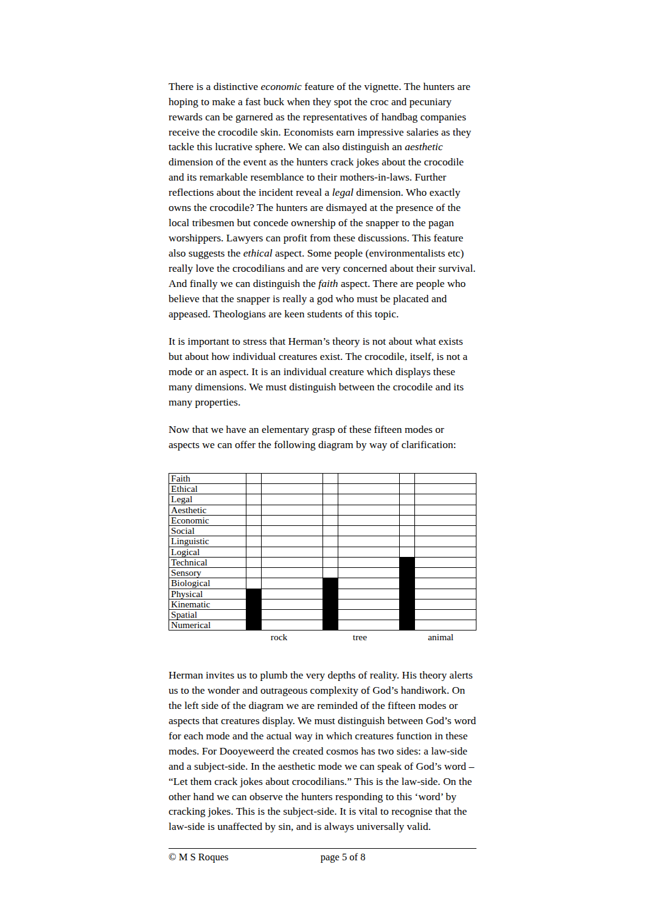There is a distinctive economic feature of the vignette. The hunters are hoping to make a fast buck when they spot the croc and pecuniary rewards can be garnered as the representatives of handbag companies receive the crocodile skin. Economists earn impressive salaries as they tackle this lucrative sphere. We can also distinguish an aesthetic dimension of the event as the hunters crack jokes about the crocodile and its remarkable resemblance to their mothers-in-laws. Further reflections about the incident reveal a legal dimension. Who exactly owns the crocodile? The hunters are dismayed at the presence of the local tribesmen but concede ownership of the snapper to the pagan worshippers. Lawyers can profit from these discussions. This feature also suggests the ethical aspect. Some people (environmentalists etc) really love the crocodilians and are very concerned about their survival. And finally we can distinguish the faith aspect. There are people who believe that the snapper is really a god who must be placated and appeased. Theologians are keen students of this topic.
It is important to stress that Herman’s theory is not about what exists but about how individual creatures exist. The crocodile, itself, is not a mode or an aspect. It is an individual creature which displays these many dimensions. We must distinguish between the crocodile and its many properties.
Now that we have an elementary grasp of these fifteen modes or aspects we can offer the following diagram by way of clarification:
| Faith | | | | | | |
| Ethical | | | | | | |
| Legal | | | | | | |
| Aesthetic | | | | | | |
| Economic | | | | | | |
| Social | | | | | | |
| Linguistic | | | | | | |
| Logical | | | | | | |
| Technical | | | | | | |
| Sensory | | | | | | |
| Biological | | | | | | |
| Physical | | | | | | |
| Kinematic | | | | | | |
| Spatial | | | | | | |
| Numerical | | | | | | |
rock tree animal
Herman invites us to plumb the very depths of reality. His theory alerts us to the wonder and outrageous complexity of God’s handiwork. On the left side of the diagram we are reminded of the fifteen modes or aspects that creatures display. We must distinguish between God’s word for each mode and the actual way in which creatures function in these modes. For Dooyeweerd the created cosmos has two sides: a law-side and a subject-side. In the aesthetic mode we can speak of God’s word – “Let them crack jokes about crocodilians.” This is the law-side. On the other hand we can observe the hunters responding to this ‘word’ by cracking jokes. This is the subject-side. It is vital to recognise that the law-side is unaffected by sin, and is always universally valid.
© M S Roques page 5 of 8